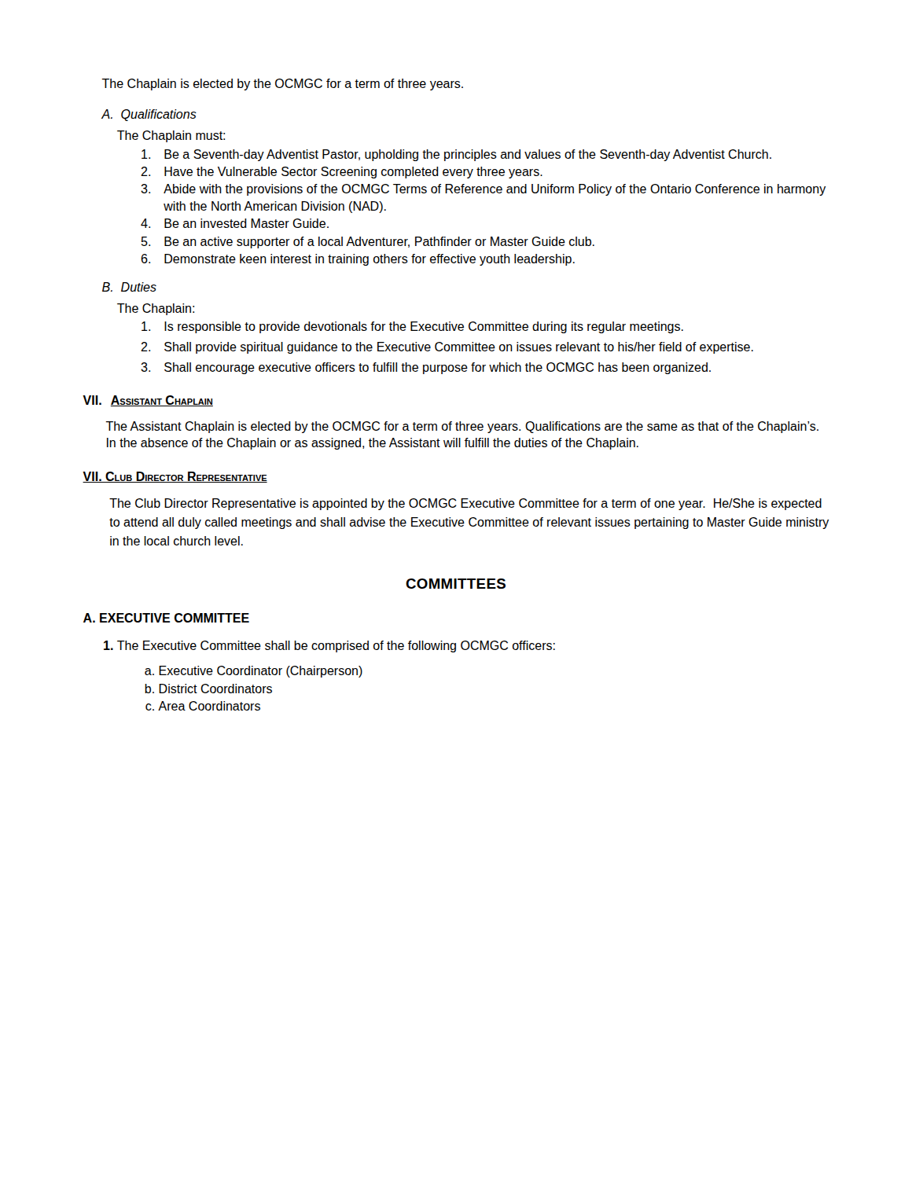The Chaplain is elected by the OCMGC for a term of three years.
A. Qualifications
The Chaplain must:
Be a Seventh-day Adventist Pastor, upholding the principles and values of the Seventh-day Adventist Church.
Have the Vulnerable Sector Screening completed every three years.
Abide with the provisions of the OCMGC Terms of Reference and Uniform Policy of the Ontario Conference in harmony with the North American Division (NAD).
Be an invested Master Guide.
Be an active supporter of a local Adventurer, Pathfinder or Master Guide club.
Demonstrate keen interest in training others for effective youth leadership.
B. Duties
The Chaplain:
Is responsible to provide devotionals for the Executive Committee during its regular meetings.
Shall provide spiritual guidance to the Executive Committee on issues relevant to his/her field of expertise.
Shall encourage executive officers to fulfill the purpose for which the OCMGC has been organized.
VII. Assistant Chaplain
The Assistant Chaplain is elected by the OCMGC for a term of three years. Qualifications are the same as that of the Chaplain’s. In the absence of the Chaplain or as assigned, the Assistant will fulfill the duties of the Chaplain.
VII. Club Director Representative
The Club Director Representative is appointed by the OCMGC Executive Committee for a term of one year. He/She is expected to attend all duly called meetings and shall advise the Executive Committee of relevant issues pertaining to Master Guide ministry in the local church level.
COMMITTEES
A. EXECUTIVE COMMITTEE
The Executive Committee shall be comprised of the following OCMGC officers:
Executive Coordinator (Chairperson)
District Coordinators
Area Coordinators